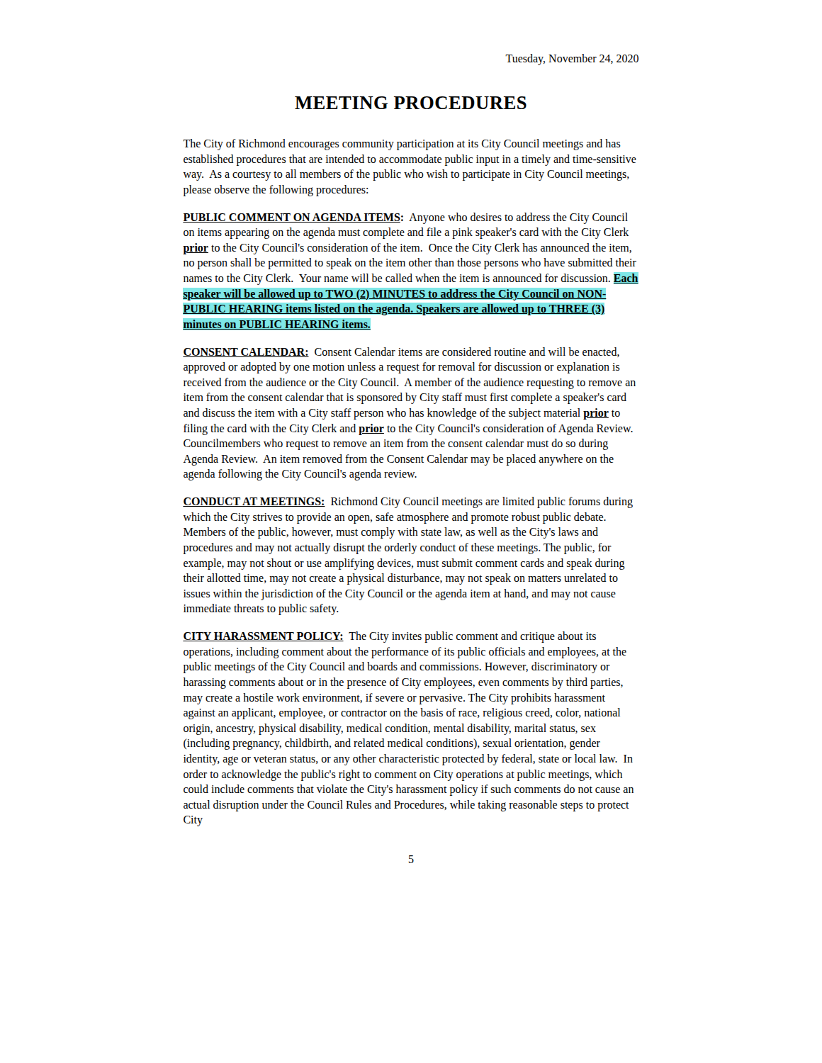Tuesday, November 24, 2020
MEETING PROCEDURES
The City of Richmond encourages community participation at its City Council meetings and has established procedures that are intended to accommodate public input in a timely and time-sensitive way. As a courtesy to all members of the public who wish to participate in City Council meetings, please observe the following procedures:
PUBLIC COMMENT ON AGENDA ITEMS: Anyone who desires to address the City Council on items appearing on the agenda must complete and file a pink speaker's card with the City Clerk prior to the City Council's consideration of the item. Once the City Clerk has announced the item, no person shall be permitted to speak on the item other than those persons who have submitted their names to the City Clerk. Your name will be called when the item is announced for discussion. Each speaker will be allowed up to TWO (2) MINUTES to address the City Council on NON-PUBLIC HEARING items listed on the agenda. Speakers are allowed up to THREE (3) minutes on PUBLIC HEARING items.
CONSENT CALENDAR: Consent Calendar items are considered routine and will be enacted, approved or adopted by one motion unless a request for removal for discussion or explanation is received from the audience or the City Council. A member of the audience requesting to remove an item from the consent calendar that is sponsored by City staff must first complete a speaker's card and discuss the item with a City staff person who has knowledge of the subject material prior to filing the card with the City Clerk and prior to the City Council's consideration of Agenda Review. Councilmembers who request to remove an item from the consent calendar must do so during Agenda Review. An item removed from the Consent Calendar may be placed anywhere on the agenda following the City Council's agenda review.
CONDUCT AT MEETINGS: Richmond City Council meetings are limited public forums during which the City strives to provide an open, safe atmosphere and promote robust public debate. Members of the public, however, must comply with state law, as well as the City's laws and procedures and may not actually disrupt the orderly conduct of these meetings. The public, for example, may not shout or use amplifying devices, must submit comment cards and speak during their allotted time, may not create a physical disturbance, may not speak on matters unrelated to issues within the jurisdiction of the City Council or the agenda item at hand, and may not cause immediate threats to public safety.
CITY HARASSMENT POLICY: The City invites public comment and critique about its operations, including comment about the performance of its public officials and employees, at the public meetings of the City Council and boards and commissions. However, discriminatory or harassing comments about or in the presence of City employees, even comments by third parties, may create a hostile work environment, if severe or pervasive. The City prohibits harassment against an applicant, employee, or contractor on the basis of race, religious creed, color, national origin, ancestry, physical disability, medical condition, mental disability, marital status, sex (including pregnancy, childbirth, and related medical conditions), sexual orientation, gender identity, age or veteran status, or any other characteristic protected by federal, state or local law. In order to acknowledge the public's right to comment on City operations at public meetings, which could include comments that violate the City's harassment policy if such comments do not cause an actual disruption under the Council Rules and Procedures, while taking reasonable steps to protect City
5